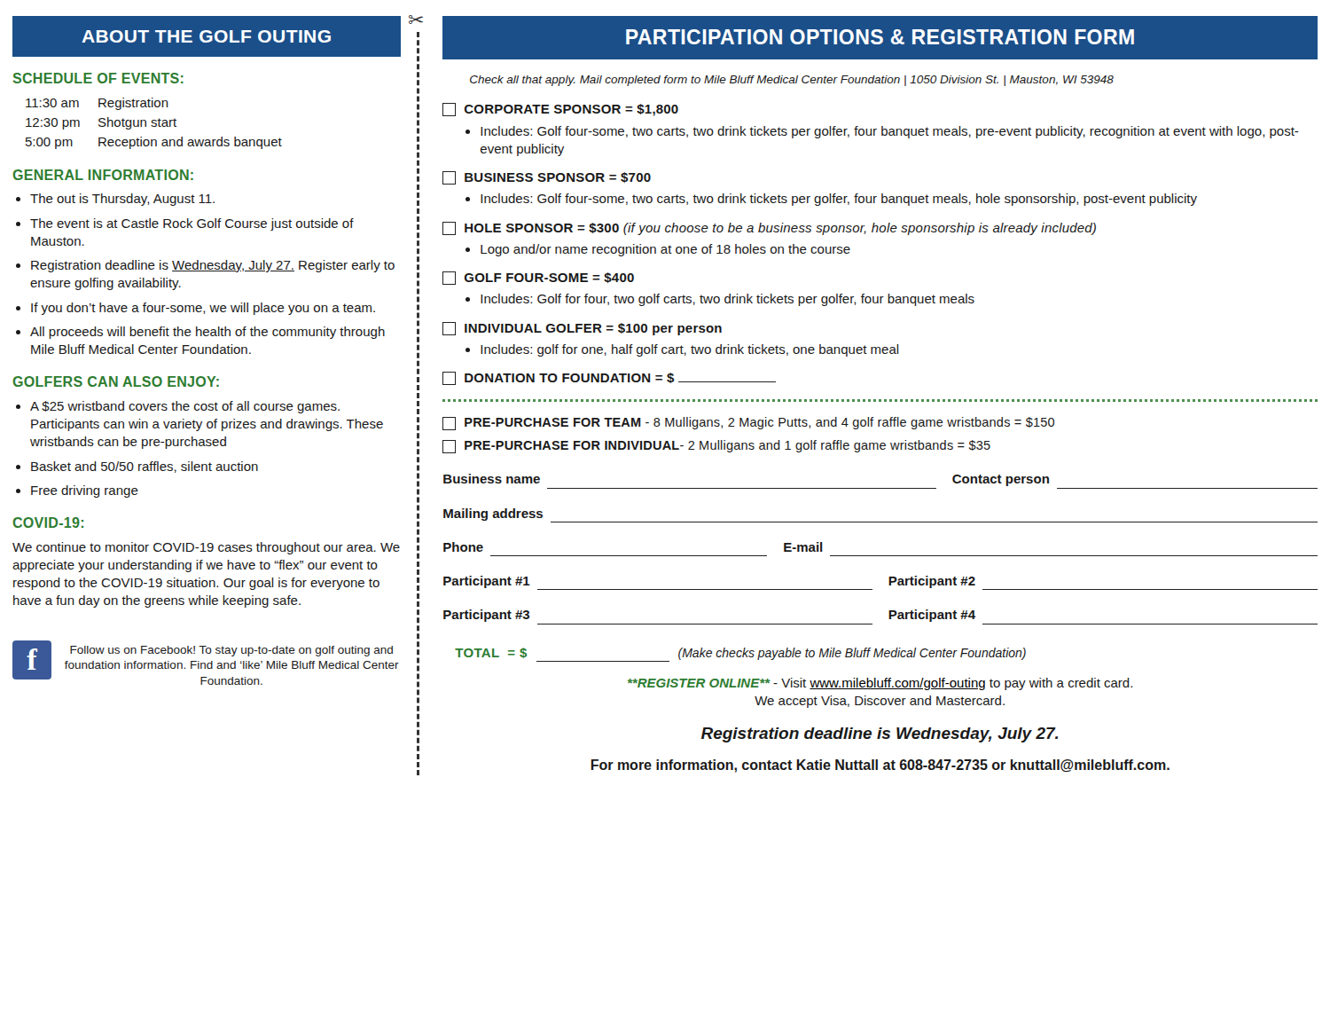About the Golf Outing
Schedule of Events:
11:30 am Registration
12:30 pm Shotgun start
5:00 pm Reception and awards banquet
General Information:
The out is Thursday, August 11.
The event is at Castle Rock Golf Course just outside of Mauston.
Registration deadline is Wednesday, July 27. Register early to ensure golfing availability.
If you don’t have a four-some, we will place you on a team.
All proceeds will benefit the health of the community through Mile Bluff Medical Center Foundation.
Golfers can also enjoy:
A $25 wristband covers the cost of all course games. Participants can win a variety of prizes and drawings. These wristbands can be pre-purchased
Basket and 50/50 raffles, silent auction
Free driving range
COVID-19:
We continue to monitor COVID-19 cases throughout our area. We appreciate your understanding if we have to “flex” our event to respond to the COVID-19 situation. Our goal is for everyone to have a fun day on the greens while keeping safe.
f
Follow us on Facebook! To stay up-to-date on golf outing and foundation information. Find and ‘like’ Mile Bluff Medical Center Foundation.
✂
Participation Options & Registration Form
Check all that apply. Mail completed form to Mile Bluff Medical Center Foundation | 1050 Division St. | Mauston, WI 53948
CORPORATE SPONSOR = $1,800
Includes: Golf four-some, two carts, two drink tickets per golfer, four banquet meals, pre-event publicity, recognition at event with logo, post-event publicity
BUSINESS SPONSOR = $700
Includes: Golf four-some, two carts, two drink tickets per golfer, four banquet meals, hole sponsorship, post-event publicity
HOLE SPONSOR = $300 (if you choose to be a business sponsor, hole sponsorship is already included)
Logo and/or name recognition at one of 18 holes on the course
GOLF FOUR-SOME = $400
Includes: Golf for four, two golf carts, two drink tickets per golfer, four banquet meals
INDIVIDUAL GOLFER = $100 per person
Includes: golf for one, half golf cart, two drink tickets, one banquet meal
DONATION TO FOUNDATION = $
PRE-PURCHASE FOR TEAM - 8 Mulligans, 2 Magic Putts, and 4 golf raffle game wristbands = $150
PRE-PURCHASE FOR INDIVIDUAL- 2 Mulligans and 1 golf raffle game wristbands = $35
Business name
Contact person
Mailing address
Phone
E-mail
Participant #1
Participant #2
Participant #3
Participant #4
TOTAL = $ (Make checks payable to Mile Bluff Medical Center Foundation)
**REGISTER ONLINE** - Visit www.milebluff.com/golf-outing to pay with a credit card.
We accept Visa, Discover and Mastercard.
Registration deadline is Wednesday, July 27.
For more information, contact Katie Nuttall at 608-847-2735 or knuttall@milebluff.com.